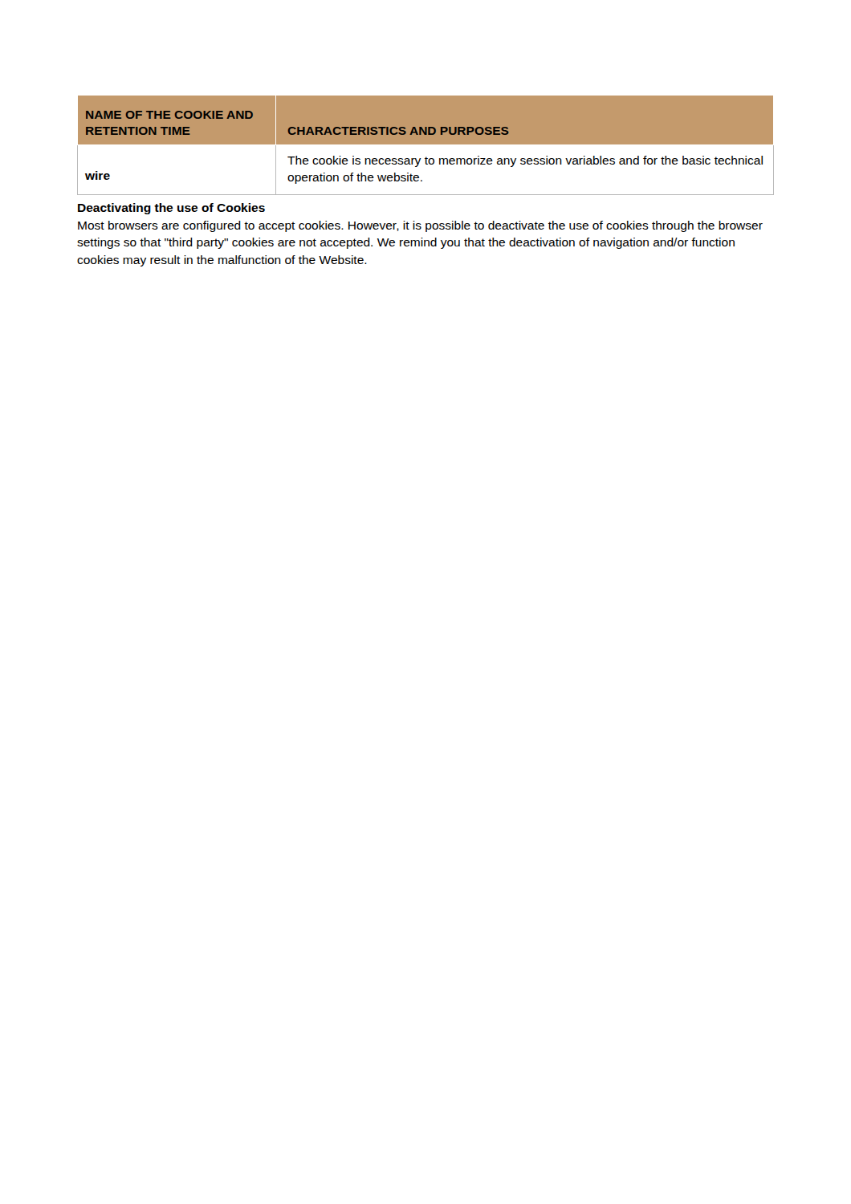| NAME OF THE COOKIE AND RETENTION TIME | CHARACTERISTICS AND PURPOSES |
| --- | --- |
| wire | The cookie is necessary to memorize any session variables and for the basic technical operation of the website. |
Deactivating the use of Cookies
Most browsers are configured to accept cookies. However, it is possible to deactivate the use of cookies through the browser settings so that "third party" cookies are not accepted. We remind you that the deactivation of navigation and/or function cookies may result in the malfunction of the Website.